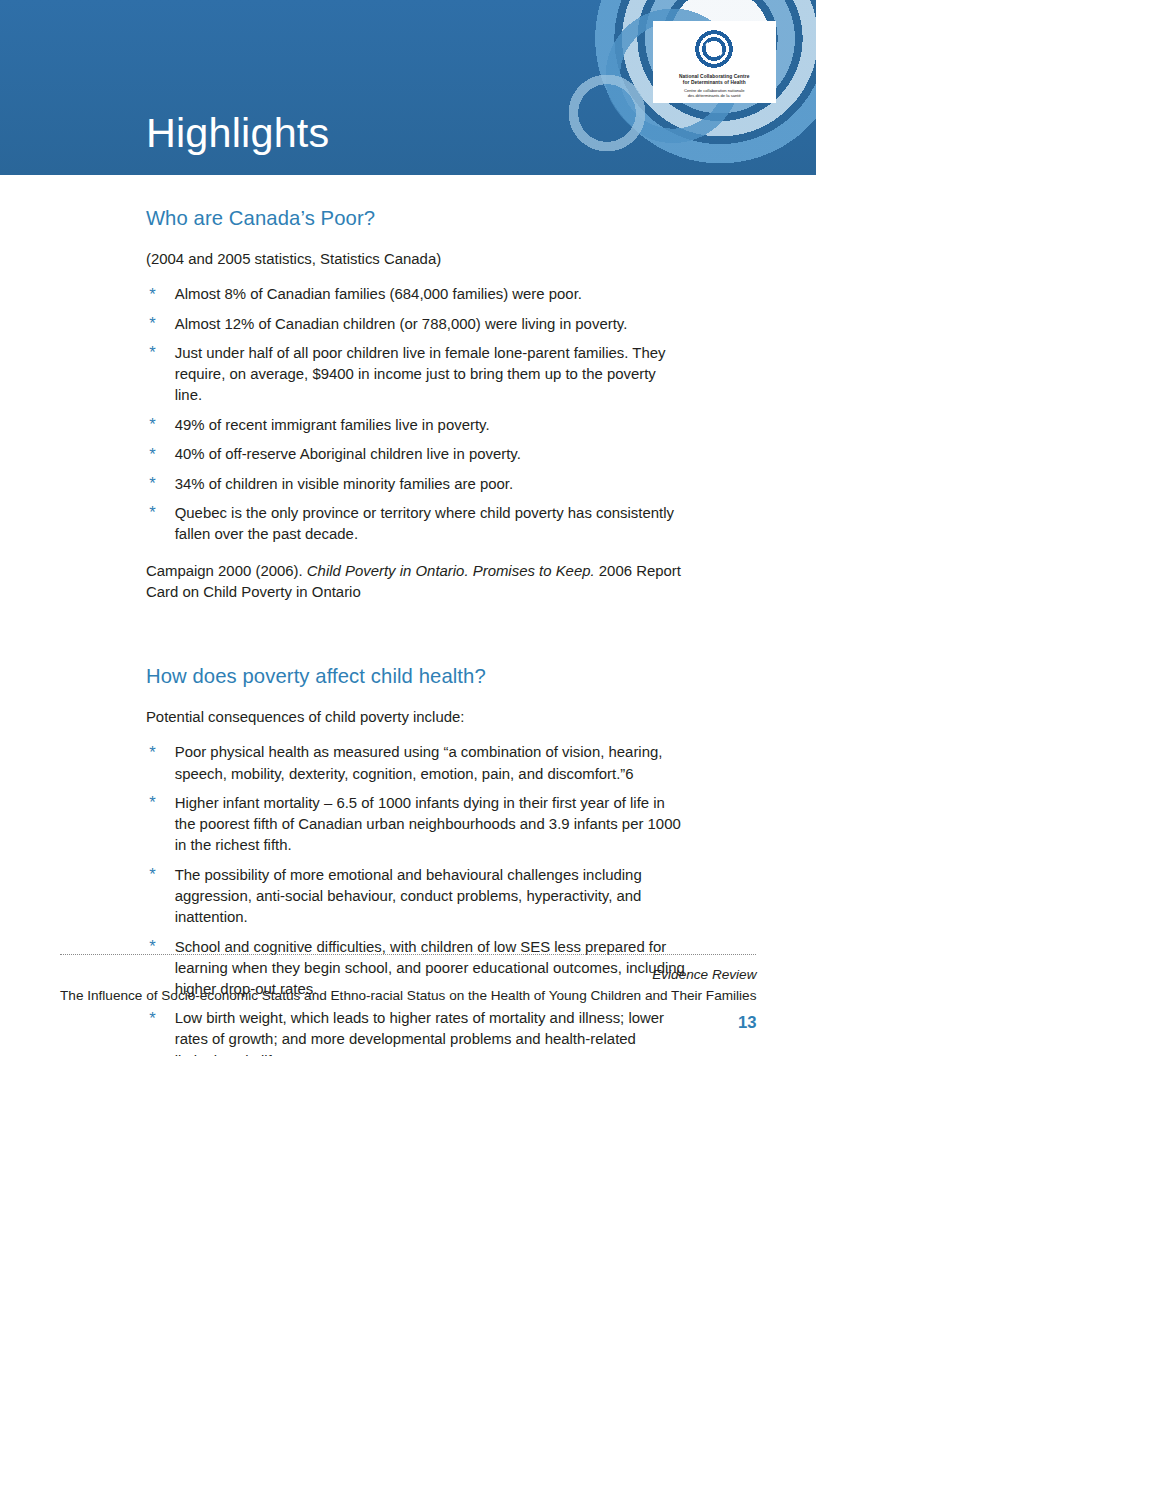National Collaborating Centre
for Determinants of Health
Centre de collaboration nationale
des déterminants de la santé
Highlights
Who are Canada’s Poor?
(2004 and 2005 statistics, Statistics Canada)
Almost 8% of Canadian families (684,000 families) were poor.
Almost 12% of Canadian children (or 788,000) were living in poverty.
Just under half of all poor children live in female lone-parent families. They require, on average, $9400 in income just to bring them up to the poverty line.
49% of recent immigrant families live in poverty.
40% of off-reserve Aboriginal children live in poverty.
34% of children in visible minority families are poor.
Quebec is the only province or territory where child poverty has consistently fallen over the past decade.
Campaign 2000 (2006). Child Poverty in Ontario. Promises to Keep. 2006 Report Card on Child Poverty in Ontario
How does poverty affect child health?
Potential consequences of child poverty include:
Poor physical health as measured using “a combination of vision, hearing, speech, mobility, dexterity, cognition, emotion, pain, and discomfort.”6
Higher infant mortality – 6.5 of 1000 infants dying in their first year of life in the poorest fifth of Canadian urban neighbourhoods and 3.9 infants per 1000 in the richest fifth.
The possibility of more emotional and behavioural challenges including aggression, anti-social behaviour, conduct problems, hyperactivity, and inattention.
School and cognitive difficulties, with children of low SES less prepared for learning when they begin school, and poorer educational outcomes, including higher drop-out rates.
Low birth weight, which leads to higher rates of mortality and illness; lower rates of growth; and more developmental problems and health-related limitations in life.
Obesity levels are greater (25% among low-income children as compared to 16% in higher-income families).
Evidence Review
The Influence of Socio-economic Status and Ethno-racial Status on the Health of Young Children and Their Families
13